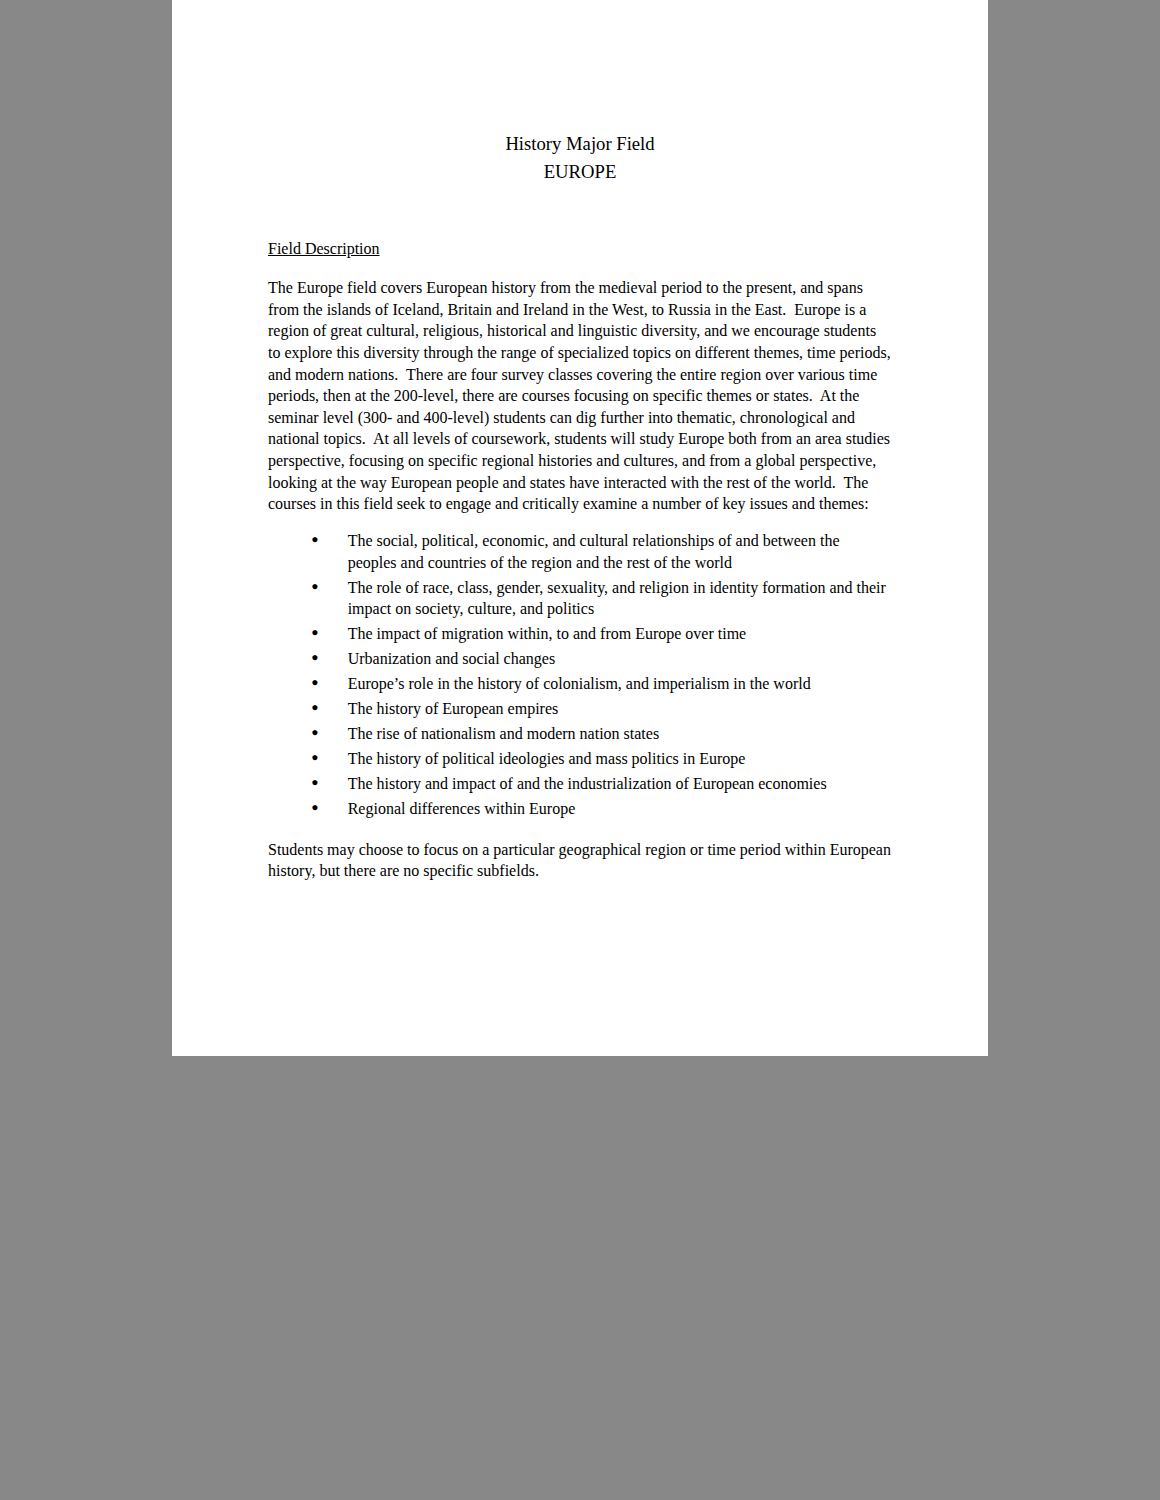History Major Field EUROPE
Field Description
The Europe field covers European history from the medieval period to the present, and spans from the islands of Iceland, Britain and Ireland in the West, to Russia in the East. Europe is a region of great cultural, religious, historical and linguistic diversity, and we encourage students to explore this diversity through the range of specialized topics on different themes, time periods, and modern nations. There are four survey classes covering the entire region over various time periods, then at the 200-level, there are courses focusing on specific themes or states. At the seminar level (300- and 400-level) students can dig further into thematic, chronological and national topics. At all levels of coursework, students will study Europe both from an area studies perspective, focusing on specific regional histories and cultures, and from a global perspective, looking at the way European people and states have interacted with the rest of the world. The courses in this field seek to engage and critically examine a number of key issues and themes:
The social, political, economic, and cultural relationships of and between the peoples and countries of the region and the rest of the world
The role of race, class, gender, sexuality, and religion in identity formation and their impact on society, culture, and politics
The impact of migration within, to and from Europe over time
Urbanization and social changes
Europe’s role in the history of colonialism, and imperialism in the world
The history of European empires
The rise of nationalism and modern nation states
The history of political ideologies and mass politics in Europe
The history and impact of and the industrialization of European economies
Regional differences within Europe
Students may choose to focus on a particular geographical region or time period within European history, but there are no specific subfields.